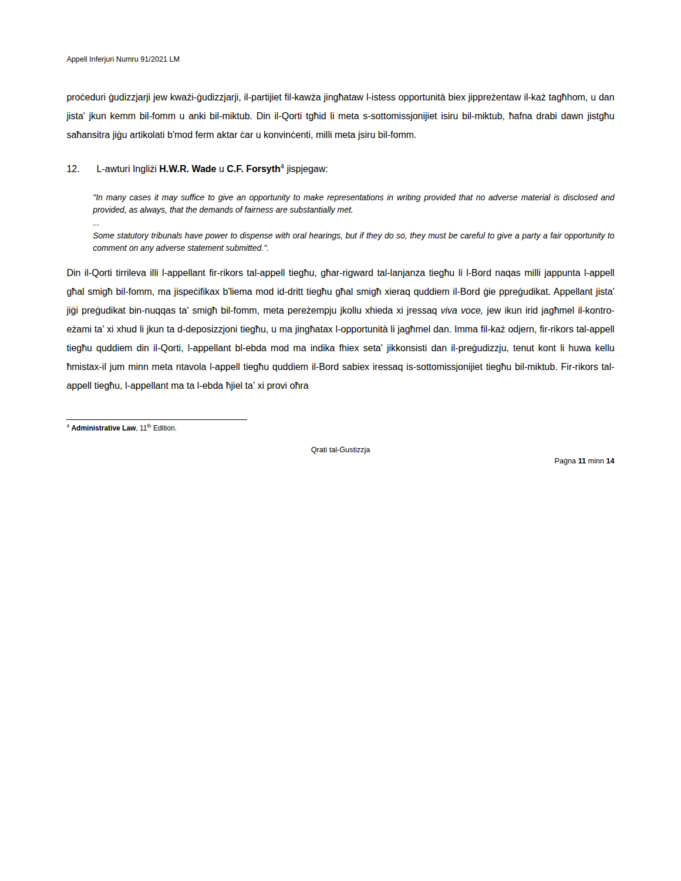Appell Inferjuri Numru 91/2021 LM
proċeduri ġudizzjarji jew kważi-ġudizzjarji, il-partijiet fil-kawża jingħataw l-istess opportunità biex jippreżentaw il-każ tagħhom, u dan jista' jkun kemm bil-fomm u anki bil-miktub. Din il-Qorti tgħid li meta s-sottomissjonijiet isiru bil-miktub, ħafna drabi dawn jistgħu saħansitra jiġu artikolati b'mod ferm aktar ċar u konvinċenti, milli meta jsiru bil-fomm.
12. L-awturi Ingliżi H.W.R. Wade u C.F. Forsyth4 jispjegaw:
"In many cases it may suffice to give an opportunity to make representations in writing provided that no adverse material is disclosed and provided, as always, that the demands of fairness are substantially met.
...
Some statutory tribunals have power to dispense with oral hearings, but if they do so, they must be careful to give a party a fair opportunity to comment on any adverse statement submitted.".
Din il-Qorti tirrileva illi l-appellant fir-rikors tal-appell tiegħu, għar-rigward tal-lanjanza tiegħu li l-Bord naqas milli jappunta l-appell għal smigħ bil-fomm, ma jispeċifikax b'liema mod id-dritt tiegħu għal smigħ xieraq quddiem il-Bord ġie ppreġudikat. Appellant jista' jiġi preġudikat bin-nuqqas ta' smigħ bil-fomm, meta pereżempju jkollu xhieda xi jressaq viva voce, jew ikun irid jagħmel il-kontro-eżami ta' xi xhud li jkun ta d-deposizzjoni tiegħu, u ma jingħatax l-opportunità li jagħmel dan. Imma fil-każ odjern, fir-rikors tal-appell tiegħu quddiem din il-Qorti, l-appellant bl-ebda mod ma indika fhiex seta' jikkonsisti dan il-preġudizzju, tenut kont li huwa kellu ħmistax-il jum minn meta ntavola l-appell tiegħu quddiem il-Bord sabiex iressaq is-sottomissjonijiet tiegħu bil-miktub. Fir-rikors tal-appell tiegħu, l-appellant ma ta l-ebda ħjiel ta' xi provi oħra
4 Administrative Law, 11th Edition.
Qrati tal-Ġustizzja
Paġna 11 minn 14